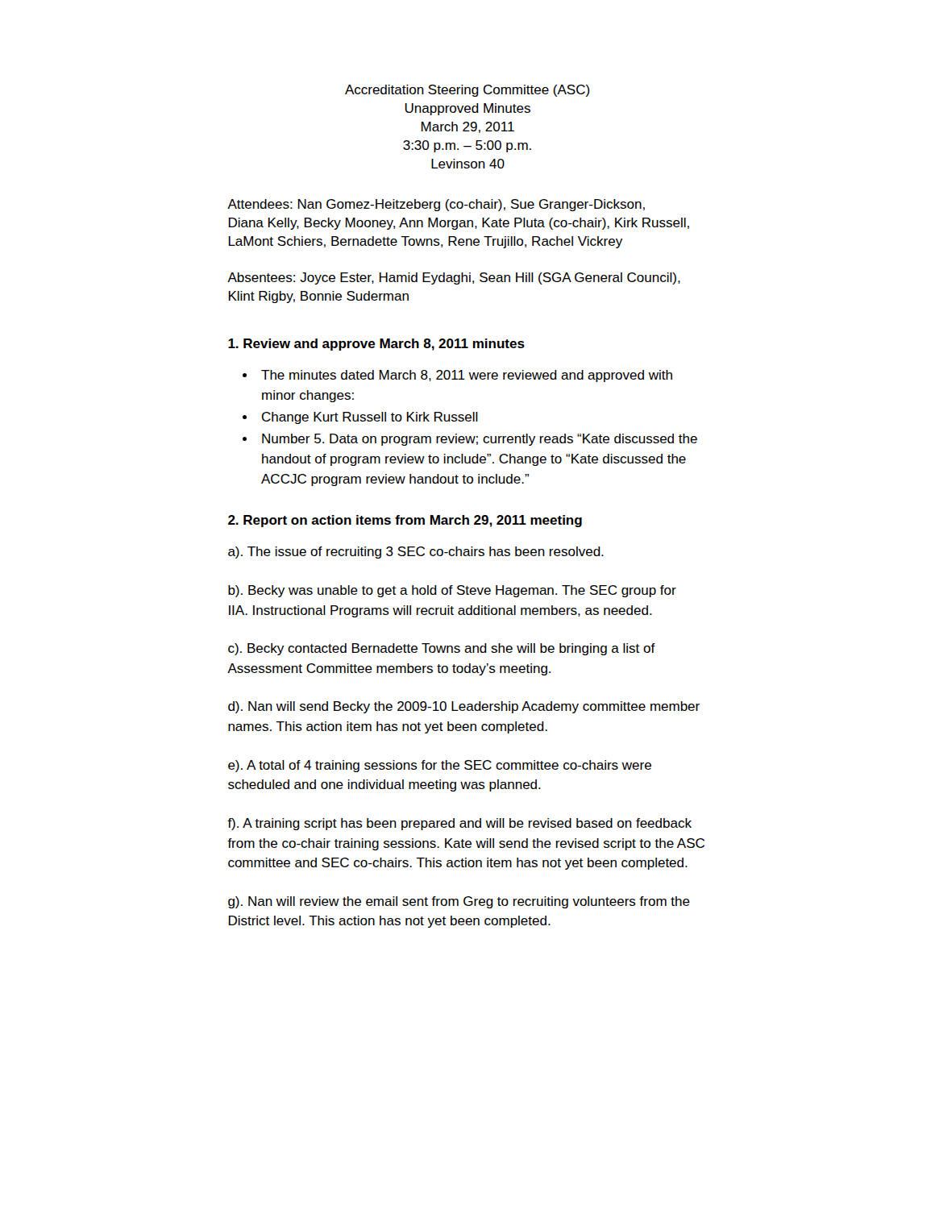Accreditation Steering Committee (ASC)
Unapproved Minutes
March 29, 2011
3:30 p.m. – 5:00 p.m.
Levinson 40
Attendees: Nan Gomez-Heitzeberg (co-chair), Sue Granger-Dickson,
Diana Kelly, Becky Mooney, Ann Morgan, Kate Pluta (co-chair), Kirk Russell,
LaMont Schiers, Bernadette Towns, Rene Trujillo, Rachel Vickrey
Absentees: Joyce Ester, Hamid Eydaghi, Sean Hill (SGA General Council),
Klint Rigby, Bonnie Suderman
1. Review and approve March 8, 2011 minutes
The minutes dated March 8, 2011 were reviewed and approved with minor changes:
Change Kurt Russell to Kirk Russell
Number 5. Data on program review; currently reads “Kate discussed the handout of program review to include”. Change to “Kate discussed the ACCJC program review handout to include.”
2. Report on action items from March 29, 2011 meeting
a). The issue of recruiting 3 SEC co-chairs has been resolved.
b). Becky was unable to get a hold of Steve Hageman. The SEC group for
IIA. Instructional Programs will recruit additional members, as needed.
c). Becky contacted Bernadette Towns and she will be bringing a list of
Assessment Committee members to today’s meeting.
d). Nan will send Becky the 2009-10 Leadership Academy committee member names. This action item has not yet been completed.
e). A total of 4 training sessions for the SEC committee co-chairs were scheduled and one individual meeting was planned.
f). A training script has been prepared and will be revised based on feedback from the co-chair training sessions. Kate will send the revised script to the ASC committee and SEC co-chairs. This action item has not yet been completed.
g). Nan will review the email sent from Greg to recruiting volunteers from the District level. This action has not yet been completed.